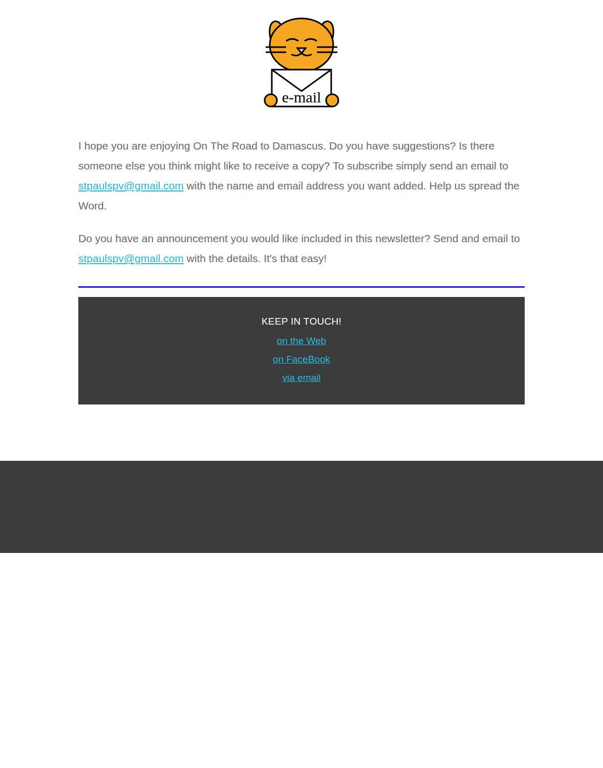I hope you are enjoying On The Road to Damascus. Do you have suggestions? Is there someone else you think might like to receive a copy? To subscribe simply send an email to stpaulspv@gmail.com with the name and email address you want added. Help us spread the Word.
Do you have an announcement you would like included in this newsletter? Send and email to stpaulspv@gmail.com with the details. It's that easy!
KEEP IN TOUCH!
on the Web on FaceBook via email